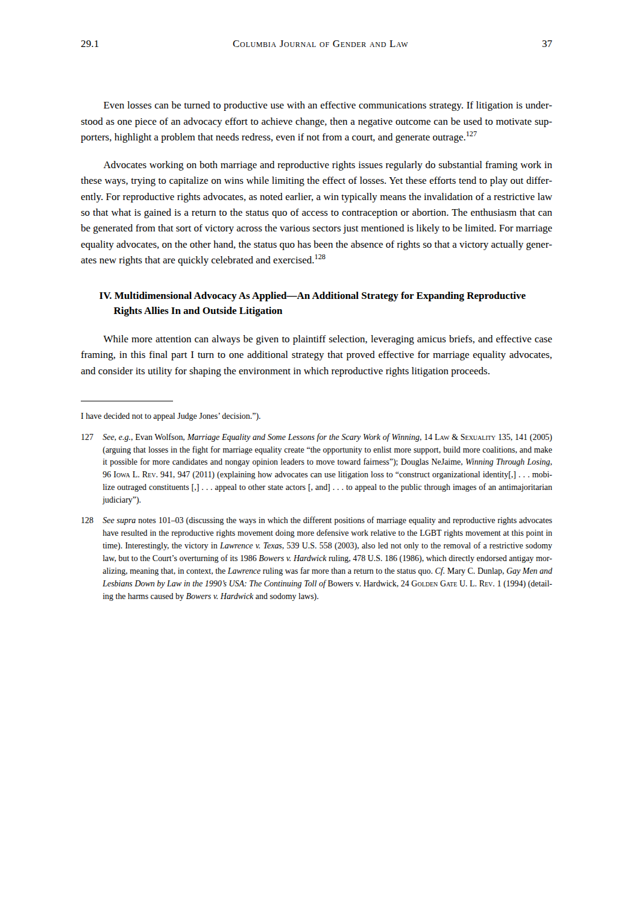29.1 Columbia Journal of Gender and Law 37
Even losses can be turned to productive use with an effective communications strategy. If litigation is understood as one piece of an advocacy effort to achieve change, then a negative outcome can be used to motivate supporters, highlight a problem that needs redress, even if not from a court, and generate outrage.127
Advocates working on both marriage and reproductive rights issues regularly do substantial framing work in these ways, trying to capitalize on wins while limiting the effect of losses. Yet these efforts tend to play out differently. For reproductive rights advocates, as noted earlier, a win typically means the invalidation of a restrictive law so that what is gained is a return to the status quo of access to contraception or abortion. The enthusiasm that can be generated from that sort of victory across the various sectors just mentioned is likely to be limited. For marriage equality advocates, on the other hand, the status quo has been the absence of rights so that a victory actually generates new rights that are quickly celebrated and exercised.128
IV. Multidimensional Advocacy As Applied—An Additional Strategy for Expanding Reproductive Rights Allies In and Outside Litigation
While more attention can always be given to plaintiff selection, leveraging amicus briefs, and effective case framing, in this final part I turn to one additional strategy that proved effective for marriage equality advocates, and consider its utility for shaping the environment in which reproductive rights litigation proceeds.
I have decided not to appeal Judge Jones’ decision.”).
127 See, e.g., Evan Wolfson, Marriage Equality and Some Lessons for the Scary Work of Winning, 14 Law & Sexuality 135, 141 (2005) (arguing that losses in the fight for marriage equality create “the opportunity to enlist more support, build more coalitions, and make it possible for more candidates and nongay opinion leaders to move toward fairness”); Douglas NeJaime, Winning Through Losing, 96 Iowa L. Rev. 941, 947 (2011) (explaining how advocates can use litigation loss to “construct organizational identity[,] . . . mobilize outraged constituents [,] . . . appeal to other state actors [, and] . . . to appeal to the public through images of an antimajoritarian judiciary”).
128 See supra notes 101–03 (discussing the ways in which the different positions of marriage equality and reproductive rights advocates have resulted in the reproductive rights movement doing more defensive work relative to the LGBT rights movement at this point in time). Interestingly, the victory in Lawrence v. Texas, 539 U.S. 558 (2003), also led not only to the removal of a restrictive sodomy law, but to the Court’s overturning of its 1986 Bowers v. Hardwick ruling, 478 U.S. 186 (1986), which directly endorsed antigay moralizing, meaning that, in context, the Lawrence ruling was far more than a return to the status quo. Cf. Mary C. Dunlap, Gay Men and Lesbians Down by Law in the 1990’s USA: The Continuing Toll of Bowers v. Hardwick, 24 Golden Gate U. L. Rev. 1 (1994) (detailing the harms caused by Bowers v. Hardwick and sodomy laws).